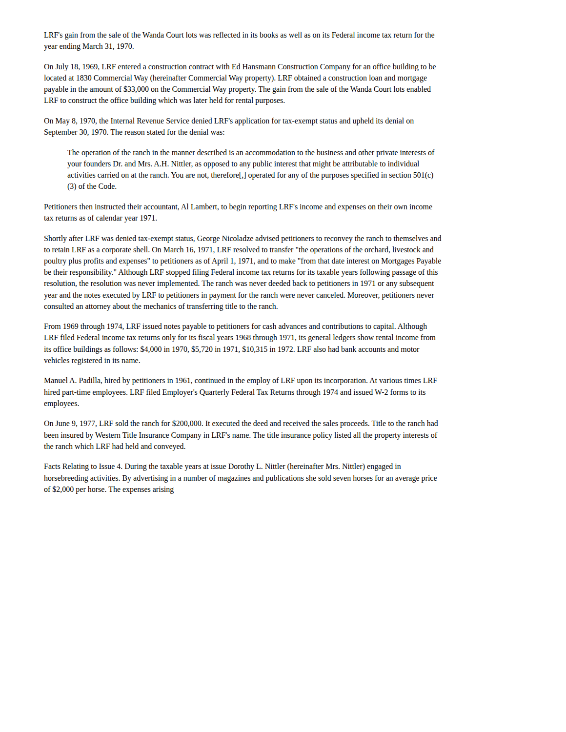LRF's gain from the sale of the Wanda Court lots was reflected in its books as well as on its Federal income tax return for the year ending March 31, 1970.
On July 18, 1969, LRF entered a construction contract with Ed Hansmann Construction Company for an office building to be located at 1830 Commercial Way (hereinafter Commercial Way property). LRF obtained a construction loan and mortgage payable in the amount of $33,000 on the Commercial Way property. The gain from the sale of the Wanda Court lots enabled LRF to construct the office building which was later held for rental purposes.
On May 8, 1970, the Internal Revenue Service denied LRF's application for tax-exempt status and upheld its denial on September 30, 1970. The reason stated for the denial was:
The operation of the ranch in the manner described is an accommodation to the business and other private interests of your founders Dr. and Mrs. A.H. Nittler, as opposed to any public interest that might be attributable to individual activities carried on at the ranch. You are not, therefore[,] operated for any of the purposes specified in section 501(c)(3) of the Code.
Petitioners then instructed their accountant, Al Lambert, to begin reporting LRF's income and expenses on their own income tax returns as of calendar year 1971.
Shortly after LRF was denied tax-exempt status, George Nicoladze advised petitioners to reconvey the ranch to themselves and to retain LRF as a corporate shell. On March 16, 1971, LRF resolved to transfer "the operations of the orchard, livestock and poultry plus profits and expenses" to petitioners as of April 1, 1971, and to make "from that date interest on Mortgages Payable be their responsibility." Although LRF stopped filing Federal income tax returns for its taxable years following passage of this resolution, the resolution was never implemented. The ranch was never deeded back to petitioners in 1971 or any subsequent year and the notes executed by LRF to petitioners in payment for the ranch were never canceled. Moreover, petitioners never consulted an attorney about the mechanics of transferring title to the ranch.
From 1969 through 1974, LRF issued notes payable to petitioners for cash advances and contributions to capital. Although LRF filed Federal income tax returns only for its fiscal years 1968 through 1971, its general ledgers show rental income from its office buildings as follows: $4,000 in 1970, $5,720 in 1971, $10,315 in 1972. LRF also had bank accounts and motor vehicles registered in its name.
Manuel A. Padilla, hired by petitioners in 1961, continued in the employ of LRF upon its incorporation. At various times LRF hired part-time employees. LRF filed Employer's Quarterly Federal Tax Returns through 1974 and issued W-2 forms to its employees.
On June 9, 1977, LRF sold the ranch for $200,000. It executed the deed and received the sales proceeds. Title to the ranch had been insured by Western Title Insurance Company in LRF's name. The title insurance policy listed all the property interests of the ranch which LRF had held and conveyed.
Facts Relating to Issue 4. During the taxable years at issue Dorothy L. Nittler (hereinafter Mrs. Nittler) engaged in horsebreeding activities. By advertising in a number of magazines and publications she sold seven horses for an average price of $2,000 per horse. The expenses arising